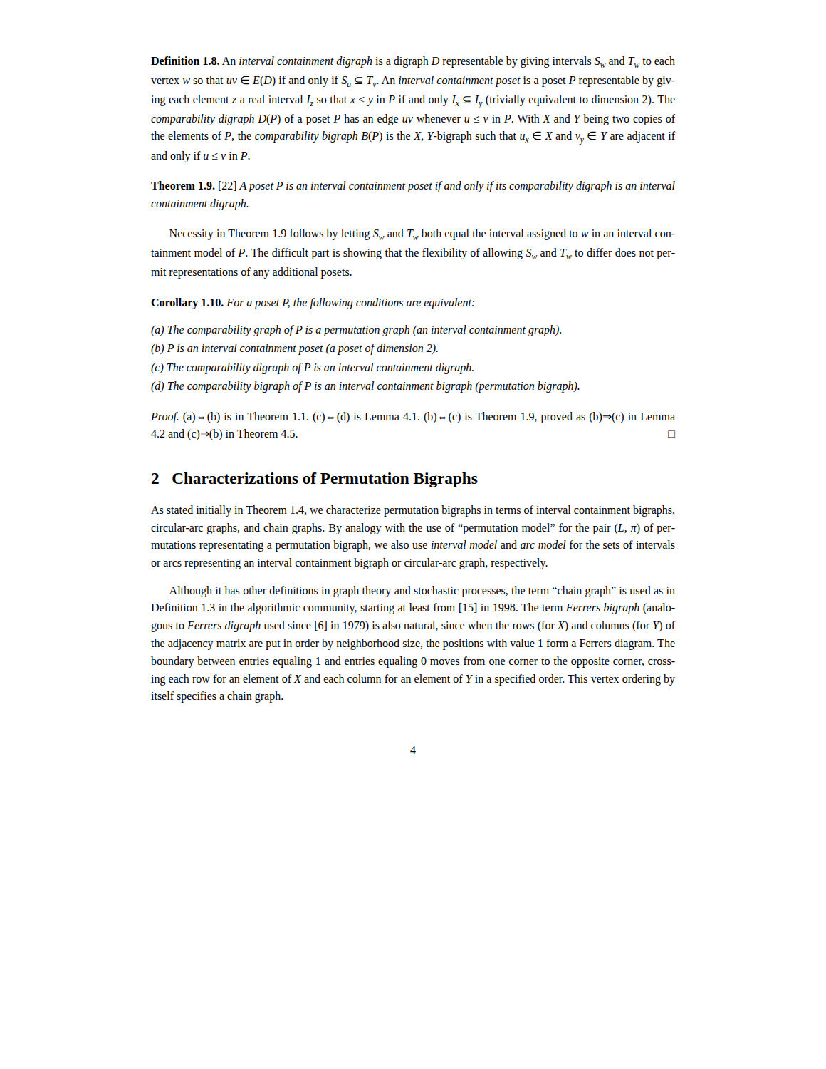Definition 1.8. An interval containment digraph is a digraph D representable by giving intervals Sw and Tw to each vertex w so that uv ∈ E(D) if and only if Su ⊆ Tv. An interval containment poset is a poset P representable by giving each element z a real interval Iz so that x ≤ y in P if and only Ix ⊆ Iy (trivially equivalent to dimension 2). The comparability digraph D(P) of a poset P has an edge uv whenever u ≤ v in P. With X and Y being two copies of the elements of P, the comparability bigraph B(P) is the X, Y-bigraph such that ux ∈ X and vy ∈ Y are adjacent if and only if u ≤ v in P.
Theorem 1.9. [22] A poset P is an interval containment poset if and only if its comparability digraph is an interval containment digraph.
Necessity in Theorem 1.9 follows by letting Sw and Tw both equal the interval assigned to w in an interval containment model of P. The difficult part is showing that the flexibility of allowing Sw and Tw to differ does not permit representations of any additional posets.
Corollary 1.10. For a poset P, the following conditions are equivalent:
(a) The comparability graph of P is a permutation graph (an interval containment graph).
(b) P is an interval containment poset (a poset of dimension 2).
(c) The comparability digraph of P is an interval containment digraph.
(d) The comparability bigraph of P is an interval containment bigraph (permutation bigraph).
Proof. (a)⇔(b) is in Theorem 1.1. (c)⇔(d) is Lemma 4.1. (b)⇔(c) is Theorem 1.9, proved as (b)⇒(c) in Lemma 4.2 and (c)⇒(b) in Theorem 4.5. □
2 Characterizations of Permutation Bigraphs
As stated initially in Theorem 1.4, we characterize permutation bigraphs in terms of interval containment bigraphs, circular-arc graphs, and chain graphs. By analogy with the use of “permutation model” for the pair (L, π) of permutations representating a permutation bigraph, we also use interval model and arc model for the sets of intervals or arcs representing an interval containment bigraph or circular-arc graph, respectively.
Although it has other definitions in graph theory and stochastic processes, the term “chain graph” is used as in Definition 1.3 in the algorithmic community, starting at least from [15] in 1998. The term Ferrers bigraph (analogous to Ferrers digraph used since [6] in 1979) is also natural, since when the rows (for X) and columns (for Y) of the adjacency matrix are put in order by neighborhood size, the positions with value 1 form a Ferrers diagram. The boundary between entries equaling 1 and entries equaling 0 moves from one corner to the opposite corner, crossing each row for an element of X and each column for an element of Y in a specified order. This vertex ordering by itself specifies a chain graph.
4